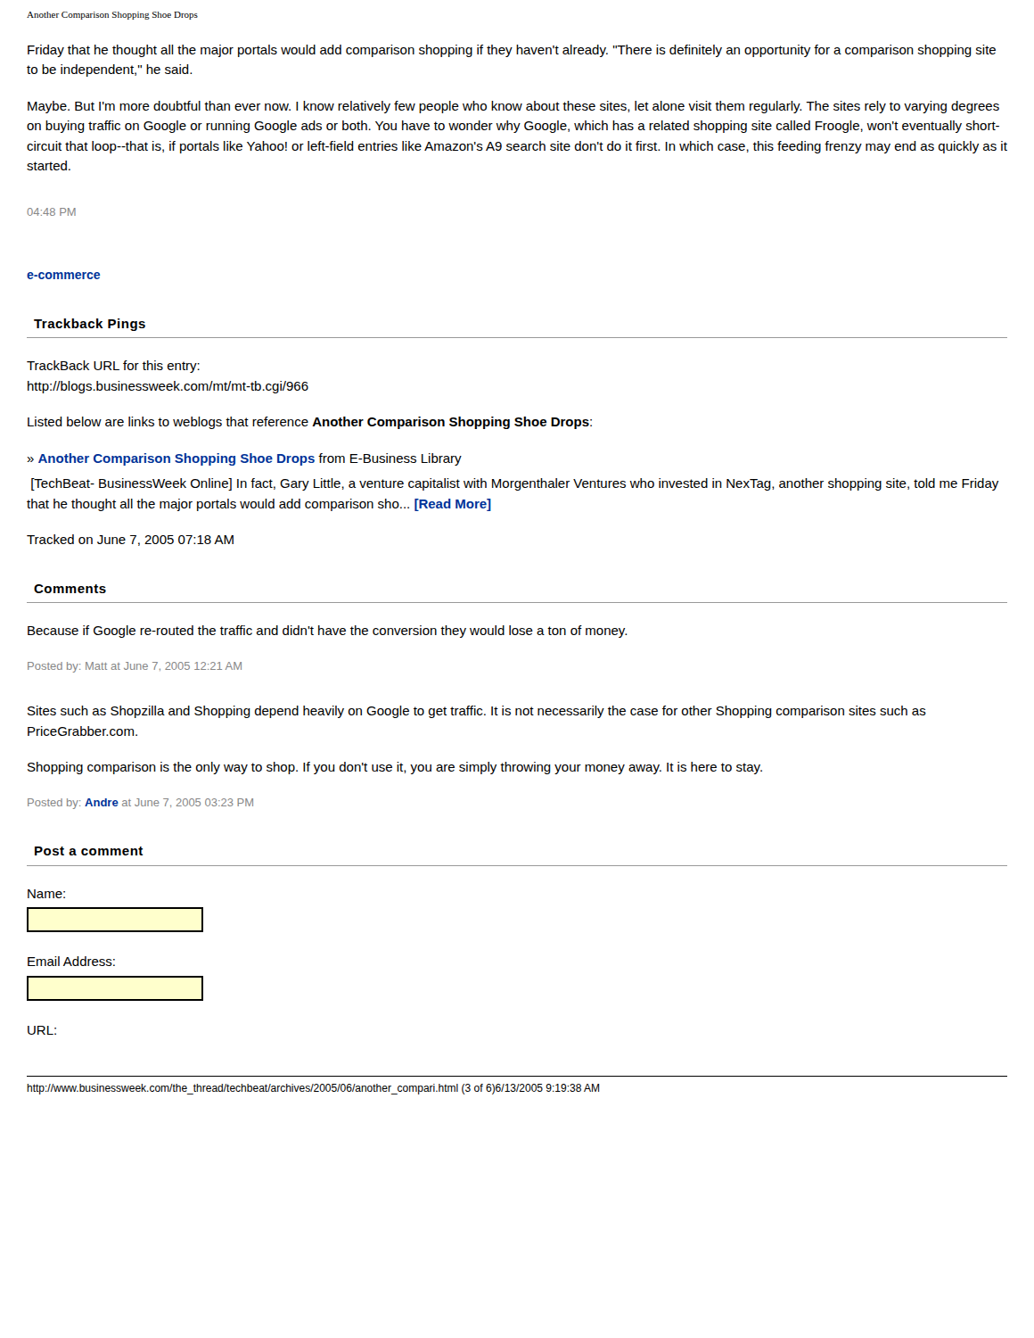Another Comparison Shopping Shoe Drops
Friday that he thought all the major portals would add comparison shopping if they haven't already. "There is definitely an opportunity for a comparison shopping site to be independent," he said.
Maybe. But I'm more doubtful than ever now. I know relatively few people who know about these sites, let alone visit them regularly. The sites rely to varying degrees on buying traffic on Google or running Google ads or both. You have to wonder why Google, which has a related shopping site called Froogle, won't eventually short-circuit that loop--that is, if portals like Yahoo! or left-field entries like Amazon's A9 search site don't do it first. In which case, this feeding frenzy may end as quickly as it started.
04:48 PM
e-commerce
Trackback Pings
TrackBack URL for this entry:
http://blogs.businessweek.com/mt/mt-tb.cgi/966
Listed below are links to weblogs that reference Another Comparison Shopping Shoe Drops:
» Another Comparison Shopping Shoe Drops from E-Business Library
[TechBeat- BusinessWeek Online] In fact, Gary Little, a venture capitalist with Morgenthaler Ventures who invested in NexTag, another shopping site, told me Friday that he thought all the major portals would add comparison sho... [Read More]
Tracked on June 7, 2005 07:18 AM
Comments
Because if Google re-routed the traffic and didn't have the conversion they would lose a ton of money.
Posted by: Matt at June 7, 2005 12:21 AM
Sites such as Shopzilla and Shopping depend heavily on Google to get traffic. It is not necessarily the case for other Shopping comparison sites such as PriceGrabber.com.
Shopping comparison is the only way to shop. If you don't use it, you are simply throwing your money away. It is here to stay.
Posted by: Andre at June 7, 2005 03:23 PM
Post a comment
Name: Email Address: URL:
http://www.businessweek.com/the_thread/techbeat/archives/2005/06/another_compari.html (3 of 6)6/13/2005 9:19:38 AM